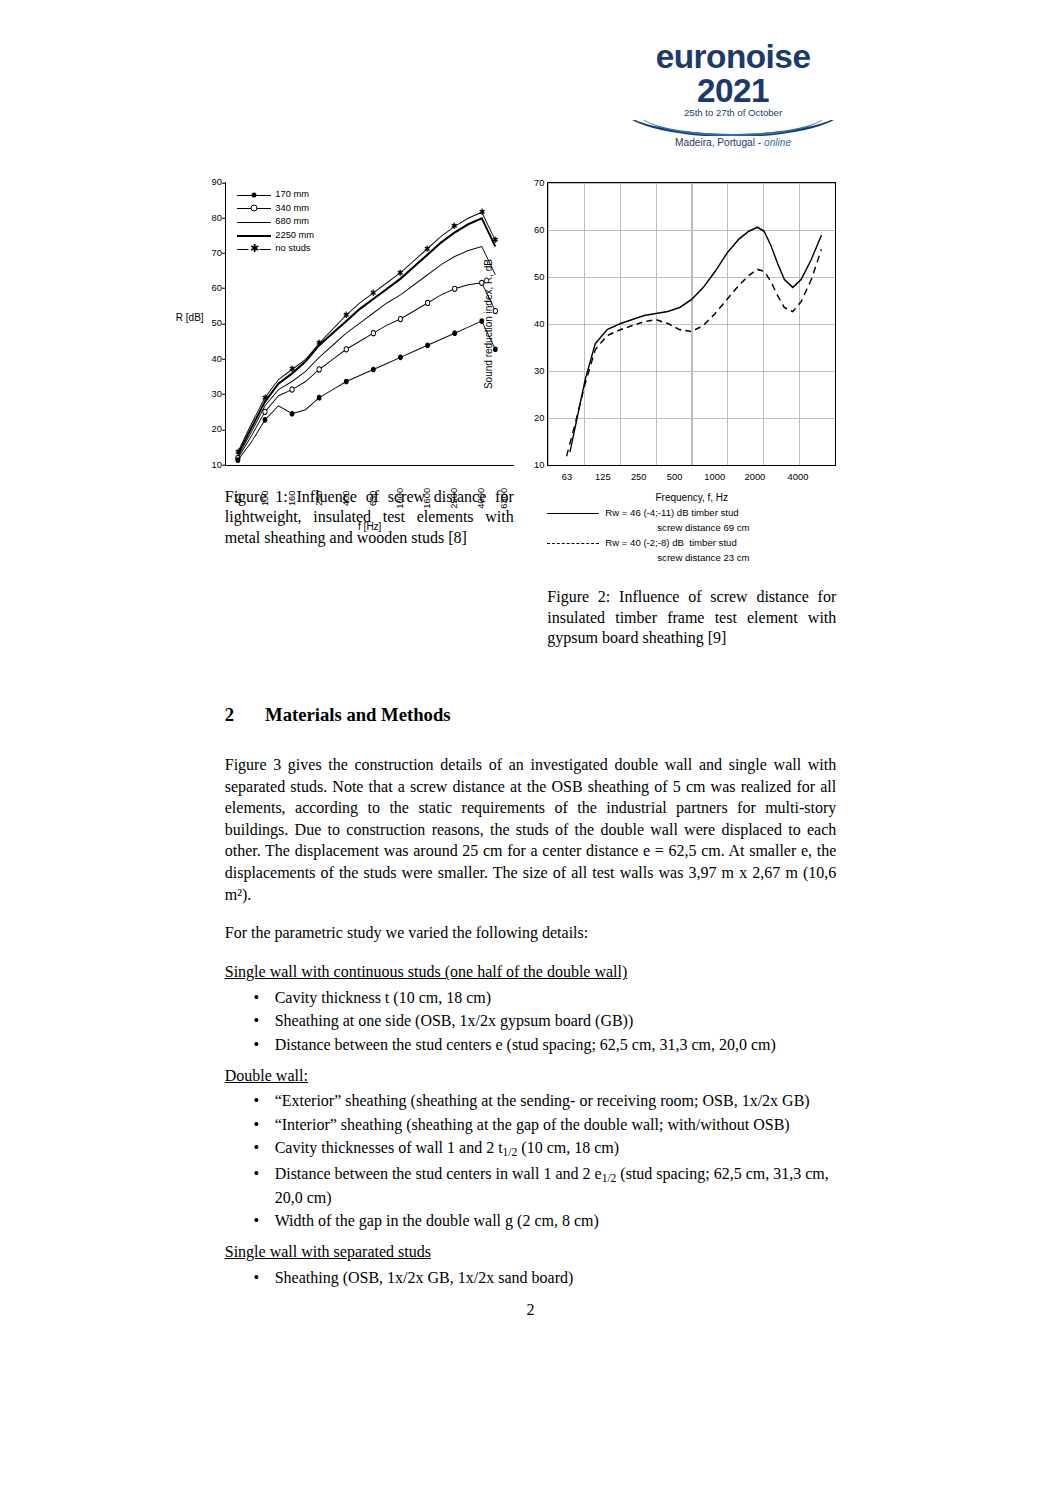euronoise 2021
25th to 27th of October
Madeira, Portugal - online
R [dB]
90
80
70
60
50
40
30
20
10
170 mm
340 mm
680 mm
2250 mm
✱no studs
✱✱ ✱✱ ✱✱ ✱✱ ✱✱ ✱
63
100
160
250
400
630
1000
1600
2500
4000
6300
f [Hz]
Figure 1: Influence of screw distance for lightweight, insulated test elements with metal sheathing and wooden studs [8]
Sound reduction index, R, dB
70
60
50
40
30
20
10
63
125
250
500
1000
2000
4000
Frequency, f, Hz
| | Rw = 46 (-4;-11) dB timber stud |
| | screw distance 69 cm |
| | Rw = 40 (-2;-8) dB timber stud |
| | screw distance 23 cm |
Figure 2: Influence of screw distance for insulated timber frame test element with gypsum board sheathing [9]
2 Materials and Methods
Figure 3 gives the construction details of an investigated double wall and single wall with separated studs. Note that a screw distance at the OSB sheathing of 5 cm was realized for all elements, according to the static requirements of the industrial partners for multi-story buildings. Due to construction reasons, the studs of the double wall were displaced to each other. The displacement was around 25 cm for a center distance e = 62,5 cm. At smaller e, the displacements of the studs were smaller. The size of all test walls was 3,97 m x 2,67 m (10,6 m²).
For the parametric study we varied the following details:
Single wall with continuous studs (one half of the double wall)
Cavity thickness t (10 cm, 18 cm)
Sheathing at one side (OSB, 1x/2x gypsum board (GB))
Distance between the stud centers e (stud spacing; 62,5 cm, 31,3 cm, 20,0 cm)
Double wall:
“Exterior” sheathing (sheathing at the sending- or receiving room; OSB, 1x/2x GB)
“Interior” sheathing (sheathing at the gap of the double wall; with/without OSB)
Cavity thicknesses of wall 1 and 2 t1/2 (10 cm, 18 cm)
Distance between the stud centers in wall 1 and 2 e1/2 (stud spacing; 62,5 cm, 31,3 cm, 20,0 cm)
Width of the gap in the double wall g (2 cm, 8 cm)
Single wall with separated studs
Sheathing (OSB, 1x/2x GB, 1x/2x sand board)
2